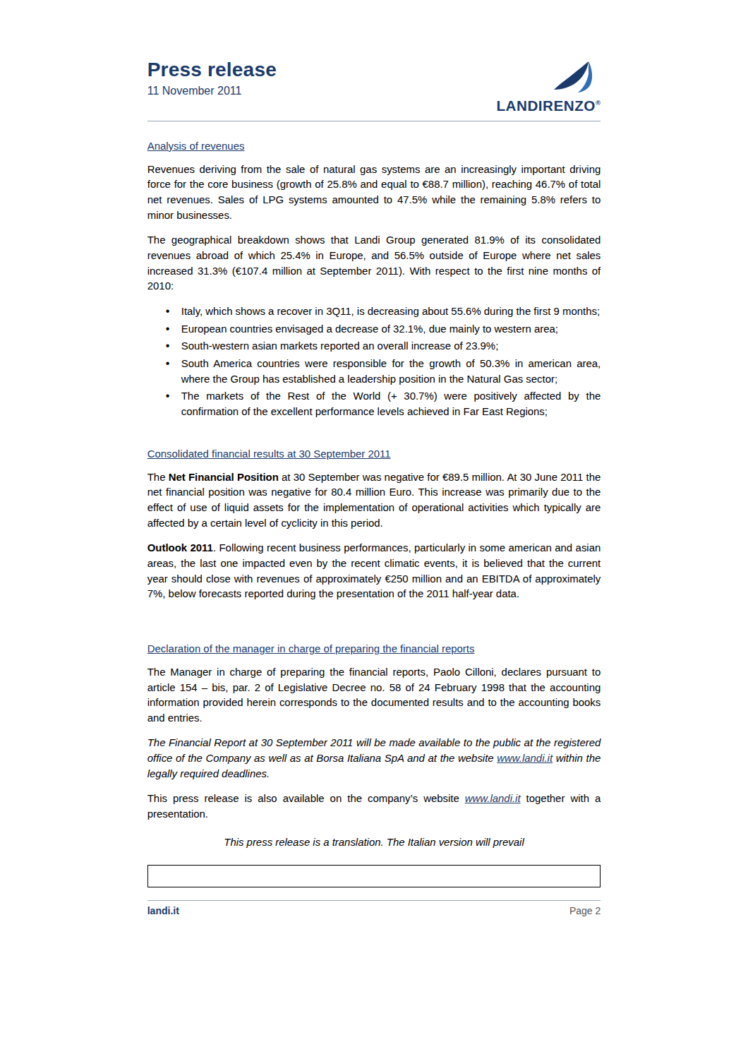Press release
11 November 2011
LANDIRENZO®
Analysis of revenues
Revenues deriving from the sale of natural gas systems are an increasingly important driving force for the core business (growth of 25.8% and equal to €88.7 million), reaching 46.7% of total net revenues. Sales of LPG systems amounted to 47.5% while the remaining 5.8% refers to minor businesses.
The geographical breakdown shows that Landi Group generated 81.9% of its consolidated revenues abroad of which 25.4% in Europe, and 56.5% outside of Europe where net sales increased 31.3% (€107.4 million at September 2011). With respect to the first nine months of 2010:
Italy, which shows a recover in 3Q11, is decreasing about 55.6% during the first 9 months;
European countries envisaged a decrease of 32.1%, due mainly to western area;
South-western asian markets reported an overall increase of 23.9%;
South America countries were responsible for the growth of 50.3% in american area, where the Group has established a leadership position in the Natural Gas sector;
The markets of the Rest of the World (+ 30.7%) were positively affected by the confirmation of the excellent performance levels achieved in Far East Regions;
Consolidated financial results at 30 September 2011
The Net Financial Position at 30 September was negative for €89.5 million. At 30 June 2011 the net financial position was negative for 80.4 million Euro. This increase was primarily due to the effect of use of liquid assets for the implementation of operational activities which typically are affected by a certain level of cyclicity in this period.
Outlook 2011. Following recent business performances, particularly in some american and asian areas, the last one impacted even by the recent climatic events, it is believed that the current year should close with revenues of approximately €250 million and an EBITDA of approximately 7%, below forecasts reported during the presentation of the 2011 half-year data.
Declaration of the manager in charge of preparing the financial reports
The Manager in charge of preparing the financial reports, Paolo Cilloni, declares pursuant to article 154 – bis, par. 2 of Legislative Decree no. 58 of 24 February 1998 that the accounting information provided herein corresponds to the documented results and to the accounting books and entries.
The Financial Report at 30 September 2011 will be made available to the public at the registered office of the Company as well as at Borsa Italiana SpA and at the website www.landi.it within the legally required deadlines.
This press release is also available on the company’s website www.landi.it together with a presentation.
This press release is a translation. The Italian version will prevail
landi.it Page 2